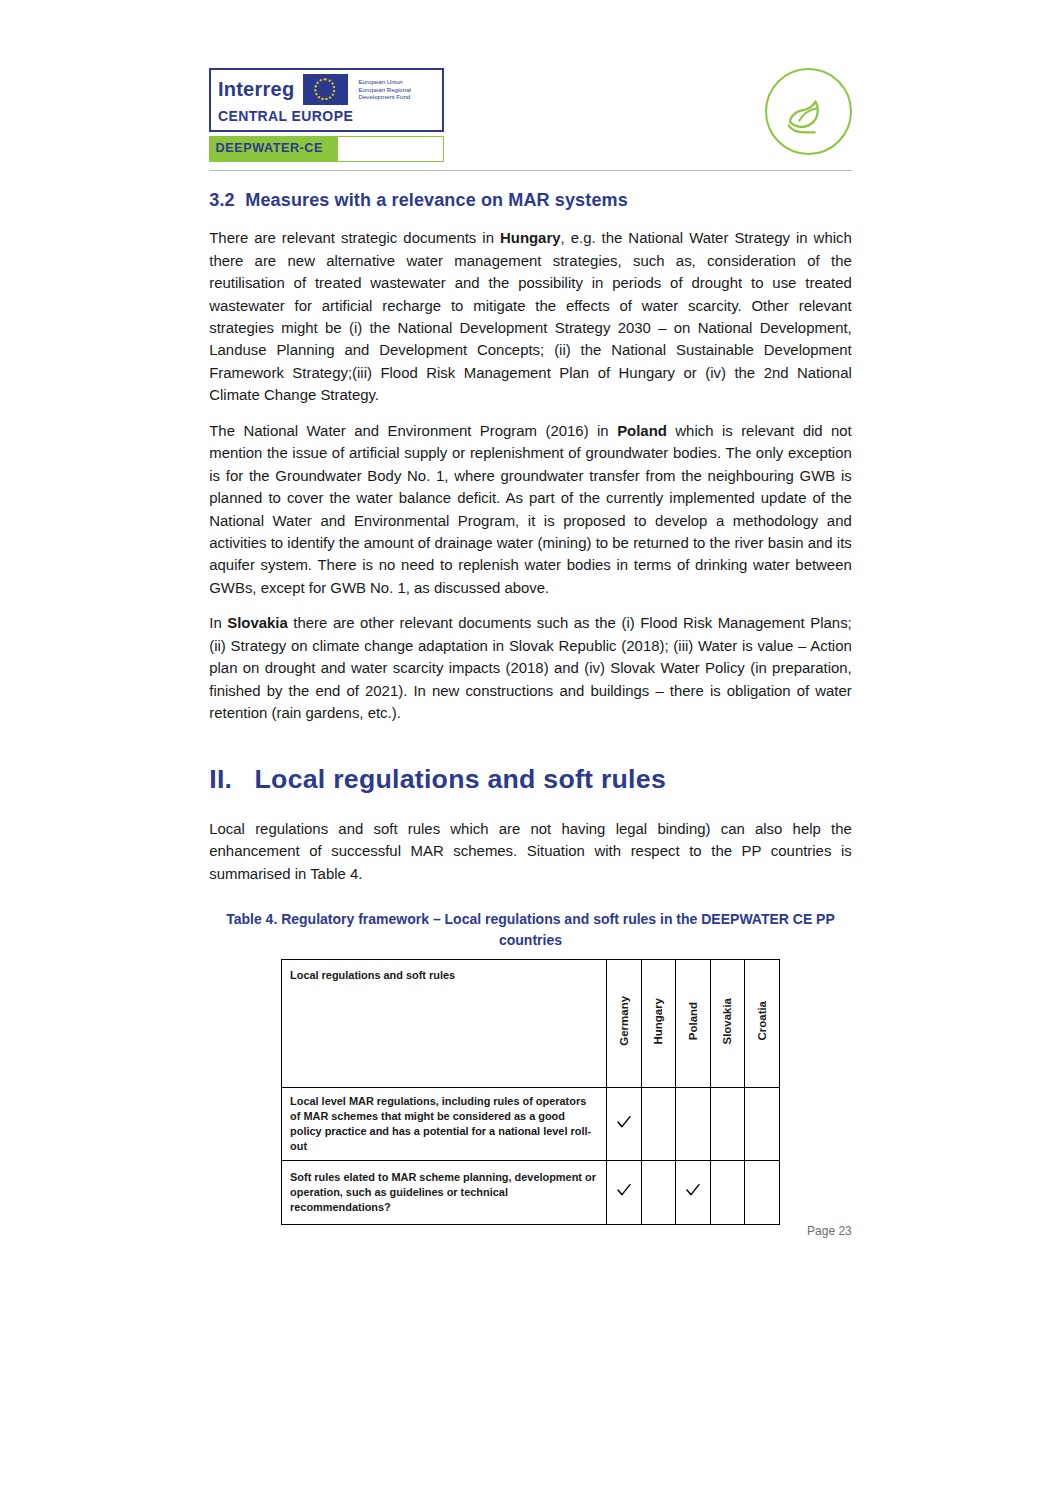Interreg
European Union
European Regional
Development Fund
CENTRAL EUROPE
DEEPWATER-CE
3.2 Measures with a relevance on MAR systems
There are relevant strategic documents in Hungary, e.g. the National Water Strategy in which there are new alternative water management strategies, such as, consideration of the reutilisation of treated wastewater and the possibility in periods of drought to use treated wastewater for artificial recharge to mitigate the effects of water scarcity. Other relevant strategies might be (i) the National Development Strategy 2030 – on National Development, Landuse Planning and Development Concepts; (ii) the National Sustainable Development Framework Strategy;(iii) Flood Risk Management Plan of Hungary or (iv) the 2nd National Climate Change Strategy.
The National Water and Environment Program (2016) in Poland which is relevant did not mention the issue of artificial supply or replenishment of groundwater bodies. The only exception is for the Groundwater Body No. 1, where groundwater transfer from the neighbouring GWB is planned to cover the water balance deficit. As part of the currently implemented update of the National Water and Environmental Program, it is proposed to develop a methodology and activities to identify the amount of drainage water (mining) to be returned to the river basin and its aquifer system. There is no need to replenish water bodies in terms of drinking water between GWBs, except for GWB No. 1, as discussed above.
In Slovakia there are other relevant documents such as the (i) Flood Risk Management Plans; (ii) Strategy on climate change adaptation in Slovak Republic (2018); (iii) Water is value – Action plan on drought and water scarcity impacts (2018) and (iv) Slovak Water Policy (in preparation, finished by the end of 2021). In new constructions and buildings – there is obligation of water retention (rain gardens, etc.).
II. Local regulations and soft rules
Local regulations and soft rules which are not having legal binding) can also help the enhancement of successful MAR schemes. Situation with respect to the PP countries is summarised in Table 4.
Table 4. Regulatory framework – Local regulations and soft rules in the DEEPWATER CE PP countries
| Local regulations and soft rules | Germany | Hungary | Poland | Slovakia | Croatia |
| --- | --- | --- | --- | --- | --- |
| Local level MAR regulations, including rules of operators of MAR schemes that might be considered as a good policy practice and has a potential for a national level roll-out | | | | | |
| Soft rules elated to MAR scheme planning, development or operation, such as guidelines or technical recommendations? | | | | | |
Page 23